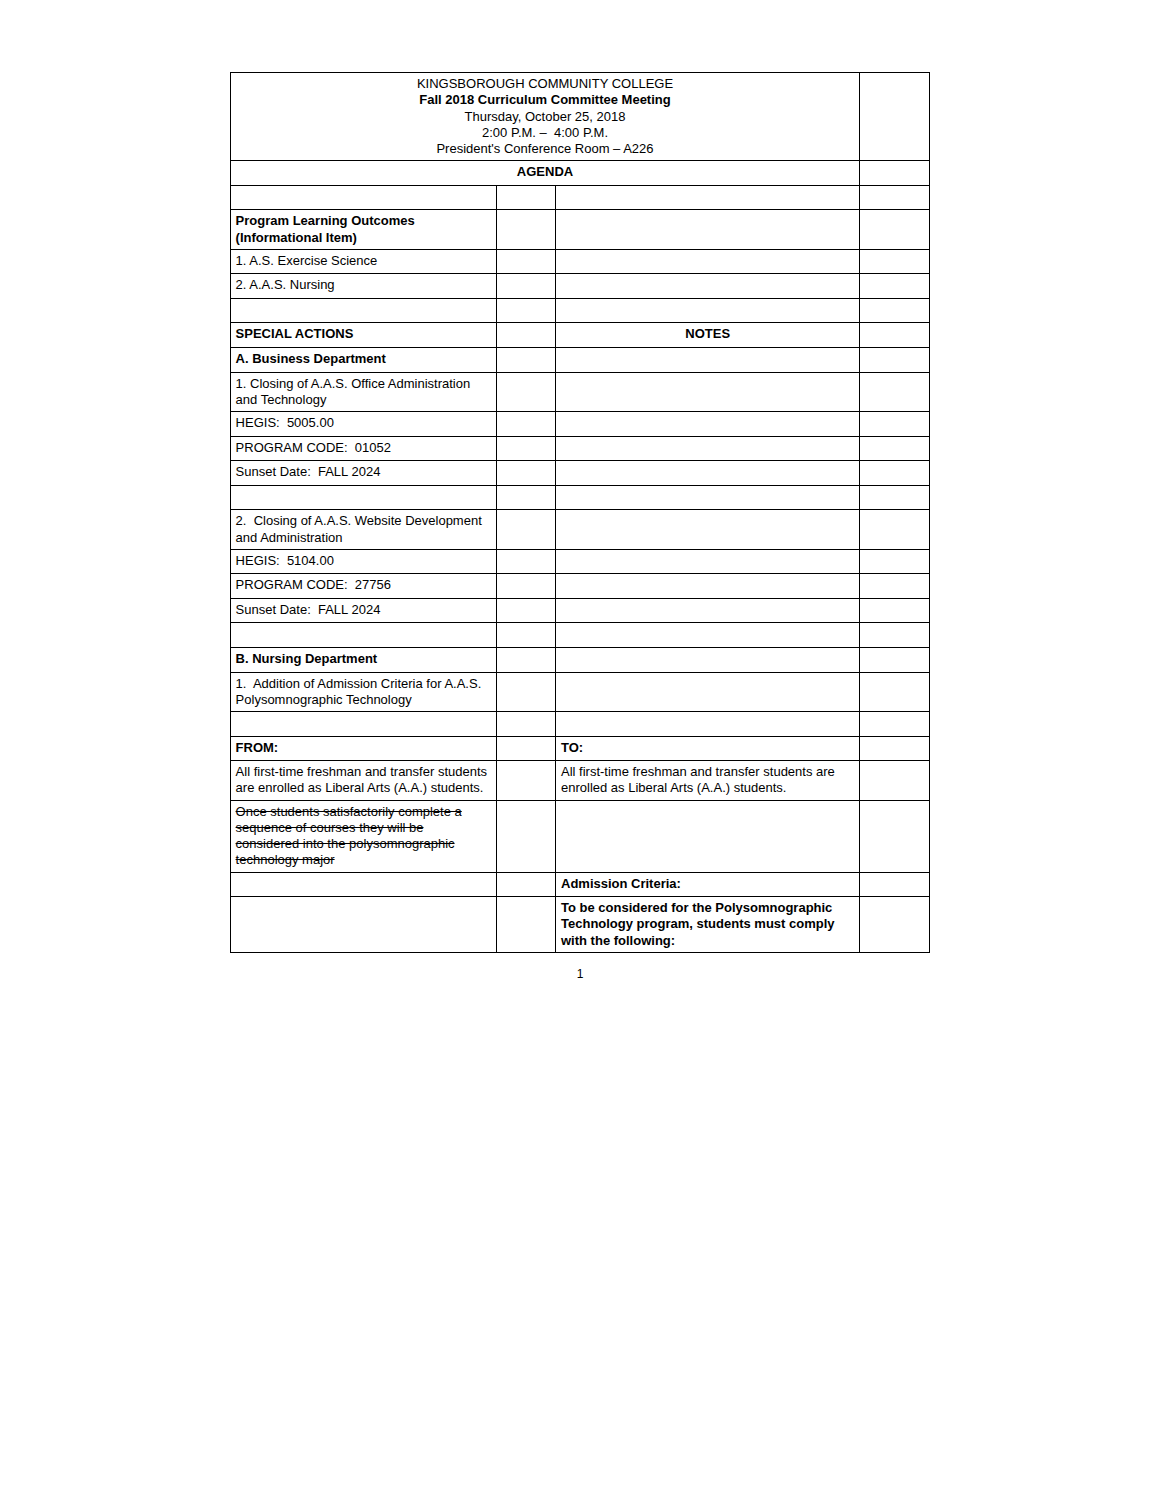| KINGSBOROUGH COMMUNITY COLLEGE Fall 2018 Curriculum Committee Meeting Thursday, October 25, 2018 2:00 P.M. – 4:00 P.M. President's Conference Room – A226 | |
| AGENDA | |
| Program Learning Outcomes (Informational Item) | | | |
| 1. A.S. Exercise Science | | | |
| 2. A.A.S. Nursing | | | |
| SPECIAL ACTIONS | | NOTES | |
| A. Business Department | | | |
| 1. Closing of A.A.S. Office Administration and Technology | | | |
| HEGIS: 5005.00 | | | |
| PROGRAM CODE: 01052 | | | |
| Sunset Date: FALL 2024 | | | |
| 2. Closing of A.A.S. Website Development and Administration | | | |
| HEGIS: 5104.00 | | | |
| PROGRAM CODE: 27756 | | | |
| Sunset Date: FALL 2024 | | | |
| B. Nursing Department | | | |
| 1. Addition of Admission Criteria for A.A.S. Polysomnographic Technology | | | |
| FROM: | | TO: | |
| All first-time freshman and transfer students are enrolled as Liberal Arts (A.A.) students. | | All first-time freshman and transfer students are enrolled as Liberal Arts (A.A.) students. | |
| Once students satisfactorily complete a sequence of courses they will be considered into the polysomnographic technology major | | | |
| | | Admission Criteria: | |
| | | To be considered for the Polysomnographic Technology program, students must comply with the following: | |
1